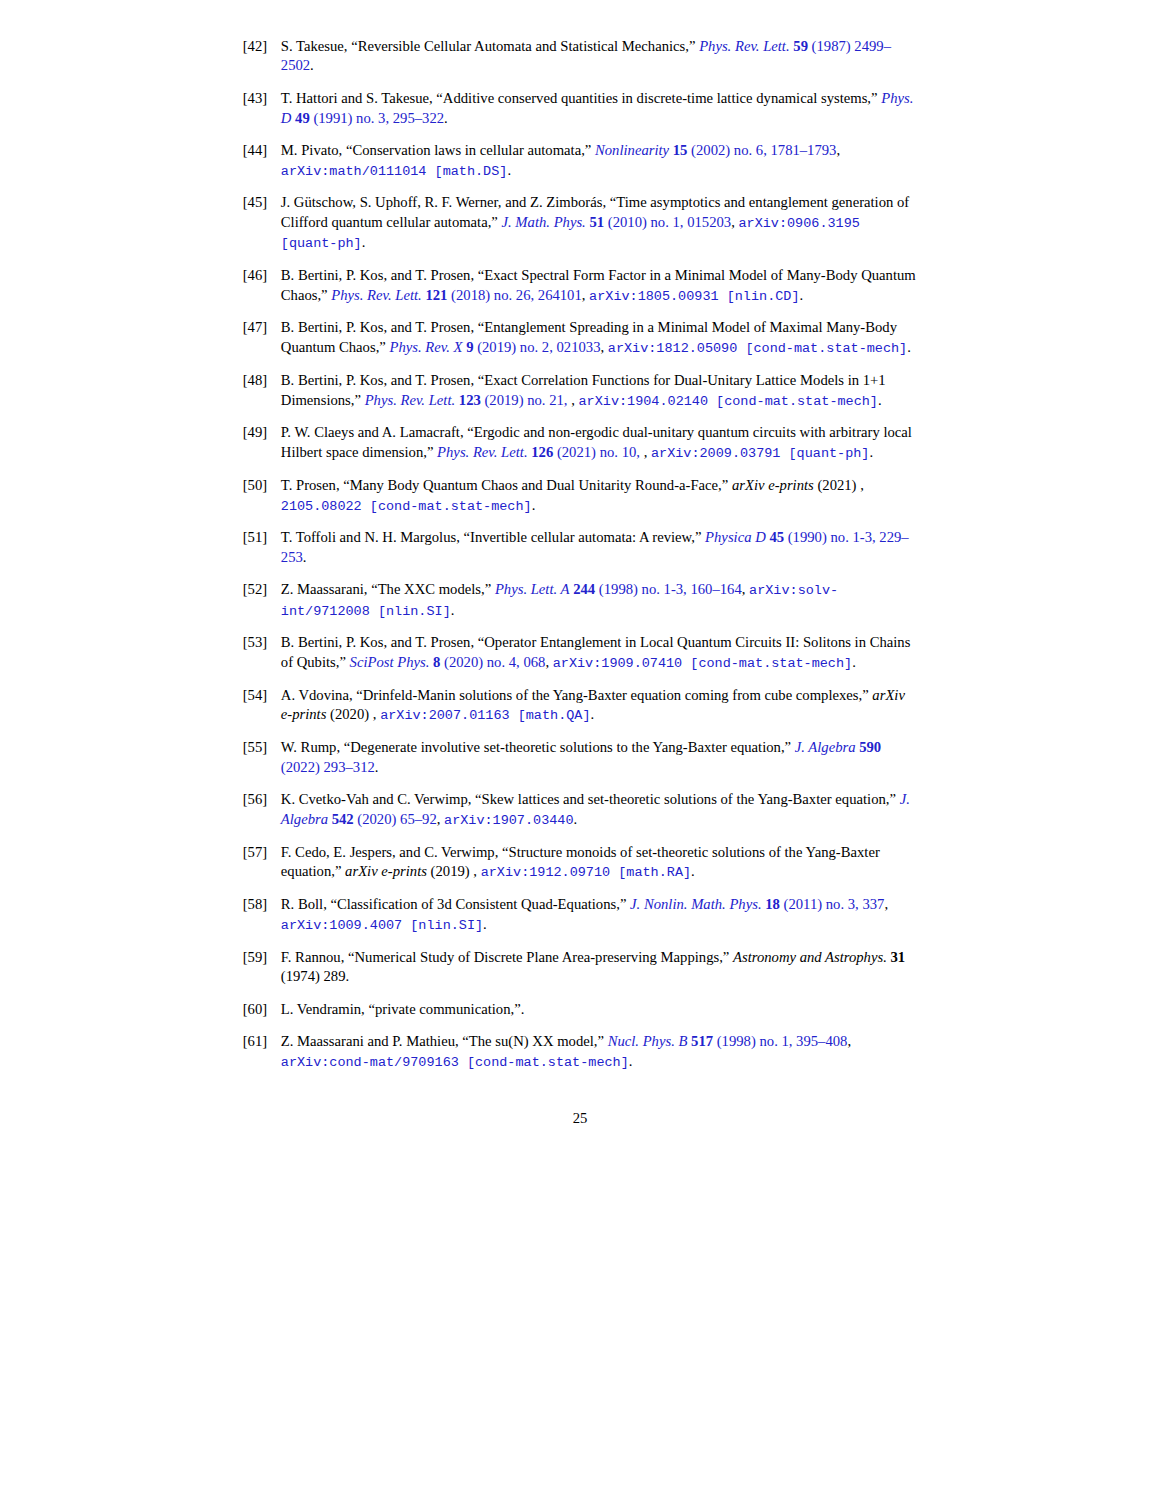[42] S. Takesue, “Reversible Cellular Automata and Statistical Mechanics,” Phys. Rev. Lett. 59 (1987) 2499–2502.
[43] T. Hattori and S. Takesue, “Additive conserved quantities in discrete-time lattice dynamical systems,” Phys. D 49 (1991) no. 3, 295–322.
[44] M. Pivato, “Conservation laws in cellular automata,” Nonlinearity 15 (2002) no. 6, 1781–1793, arXiv:math/0111014 [math.DS].
[45] J. Gütschow, S. Uphoff, R. F. Werner, and Z. Zimborás, “Time asymptotics and entanglement generation of Clifford quantum cellular automata,” J. Math. Phys. 51 (2010) no. 1, 015203, arXiv:0906.3195 [quant-ph].
[46] B. Bertini, P. Kos, and T. Prosen, “Exact Spectral Form Factor in a Minimal Model of Many-Body Quantum Chaos,” Phys. Rev. Lett. 121 (2018) no. 26, 264101, arXiv:1805.00931 [nlin.CD].
[47] B. Bertini, P. Kos, and T. Prosen, “Entanglement Spreading in a Minimal Model of Maximal Many-Body Quantum Chaos,” Phys. Rev. X 9 (2019) no. 2, 021033, arXiv:1812.05090 [cond-mat.stat-mech].
[48] B. Bertini, P. Kos, and T. Prosen, “Exact Correlation Functions for Dual-Unitary Lattice Models in 1+1 Dimensions,” Phys. Rev. Lett. 123 (2019) no. 21, , arXiv:1904.02140 [cond-mat.stat-mech].
[49] P. W. Claeys and A. Lamacraft, “Ergodic and non-ergodic dual-unitary quantum circuits with arbitrary local Hilbert space dimension,” Phys. Rev. Lett. 126 (2021) no. 10, , arXiv:2009.03791 [quant-ph].
[50] T. Prosen, “Many Body Quantum Chaos and Dual Unitarity Round-a-Face,” arXiv e-prints (2021) , 2105.08022 [cond-mat.stat-mech].
[51] T. Toffoli and N. H. Margolus, “Invertible cellular automata: A review,” Physica D 45 (1990) no. 1-3, 229–253.
[52] Z. Maassarani, “The XXC models,” Phys. Lett. A 244 (1998) no. 1-3, 160–164, arXiv:solv-int/9712008 [nlin.SI].
[53] B. Bertini, P. Kos, and T. Prosen, “Operator Entanglement in Local Quantum Circuits II: Solitons in Chains of Qubits,” SciPost Phys. 8 (2020) no. 4, 068, arXiv:1909.07410 [cond-mat.stat-mech].
[54] A. Vdovina, “Drinfeld-Manin solutions of the Yang-Baxter equation coming from cube complexes,” arXiv e-prints (2020) , arXiv:2007.01163 [math.QA].
[55] W. Rump, “Degenerate involutive set-theoretic solutions to the Yang-Baxter equation,” J. Algebra 590 (2022) 293–312.
[56] K. Cvetko-Vah and C. Verwimp, “Skew lattices and set-theoretic solutions of the Yang-Baxter equation,” J. Algebra 542 (2020) 65–92, arXiv:1907.03440.
[57] F. Cedo, E. Jespers, and C. Verwimp, “Structure monoids of set-theoretic solutions of the Yang-Baxter equation,” arXiv e-prints (2019) , arXiv:1912.09710 [math.RA].
[58] R. Boll, “Classification of 3d Consistent Quad-Equations,” J. Nonlin. Math. Phys. 18 (2011) no. 3, 337, arXiv:1009.4007 [nlin.SI].
[59] F. Rannou, “Numerical Study of Discrete Plane Area-preserving Mappings,” Astronomy and Astrophys. 31 (1974) 289.
[60] L. Vendramin, “private communication,”.
[61] Z. Maassarani and P. Mathieu, “The su(N) XX model,” Nucl. Phys. B 517 (1998) no. 1, 395–408, arXiv:cond-mat/9709163 [cond-mat.stat-mech].
25